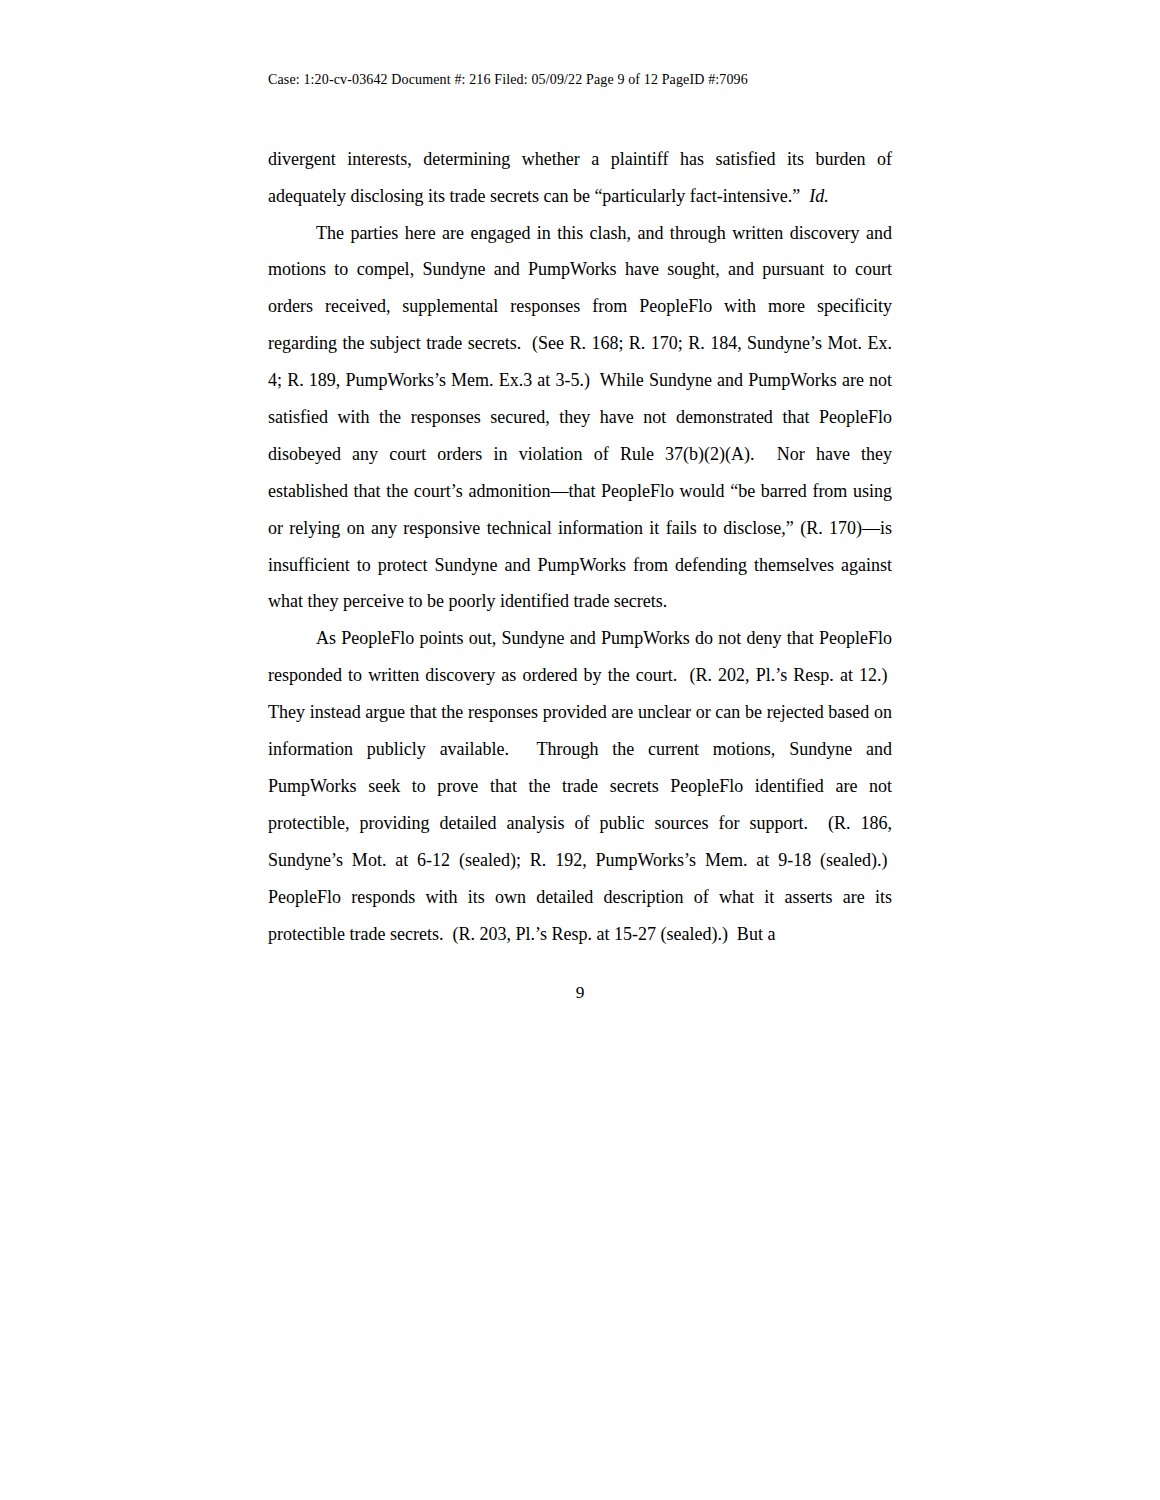Case: 1:20-cv-03642 Document #: 216 Filed: 05/09/22 Page 9 of 12 PageID #:7096
divergent interests, determining whether a plaintiff has satisfied its burden of adequately disclosing its trade secrets can be “particularly fact-intensive.” Id.
The parties here are engaged in this clash, and through written discovery and motions to compel, Sundyne and PumpWorks have sought, and pursuant to court orders received, supplemental responses from PeopleFlo with more specificity regarding the subject trade secrets. (See R. 168; R. 170; R. 184, Sundyne’s Mot. Ex. 4; R. 189, PumpWorks’s Mem. Ex.3 at 3-5.) While Sundyne and PumpWorks are not satisfied with the responses secured, they have not demonstrated that PeopleFlo disobeyed any court orders in violation of Rule 37(b)(2)(A). Nor have they established that the court’s admonition—that PeopleFlo would “be barred from using or relying on any responsive technical information it fails to disclose,” (R. 170)—is insufficient to protect Sundyne and PumpWorks from defending themselves against what they perceive to be poorly identified trade secrets.
As PeopleFlo points out, Sundyne and PumpWorks do not deny that PeopleFlo responded to written discovery as ordered by the court. (R. 202, Pl.’s Resp. at 12.) They instead argue that the responses provided are unclear or can be rejected based on information publicly available. Through the current motions, Sundyne and PumpWorks seek to prove that the trade secrets PeopleFlo identified are not protectible, providing detailed analysis of public sources for support. (R. 186, Sundyne’s Mot. at 6-12 (sealed); R. 192, PumpWorks’s Mem. at 9-18 (sealed).) PeopleFlo responds with its own detailed description of what it asserts are its protectible trade secrets. (R. 203, Pl.’s Resp. at 15-27 (sealed).) But a
9